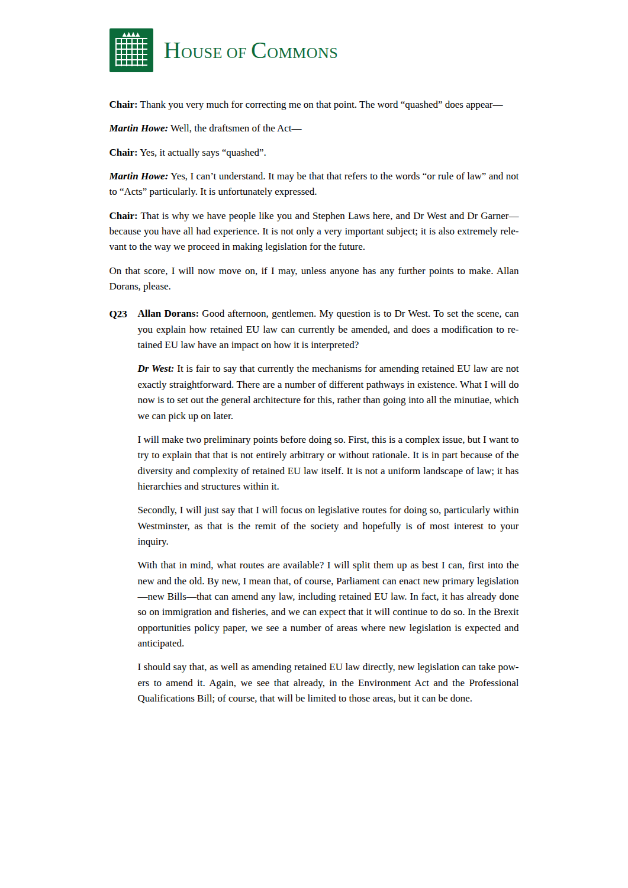HOUSE OF COMMONS
Chair: Thank you very much for correcting me on that point. The word “quashed” does appear—
Martin Howe: Well, the draftsmen of the Act—
Chair: Yes, it actually says “quashed”.
Martin Howe: Yes, I can’t understand. It may be that that refers to the words “or rule of law” and not to “Acts” particularly. It is unfortunately expressed.
Chair: That is why we have people like you and Stephen Laws here, and Dr West and Dr Garner—because you have all had experience. It is not only a very important subject; it is also extremely relevant to the way we proceed in making legislation for the future.
On that score, I will now move on, if I may, unless anyone has any further points to make. Allan Dorans, please.
Q23
Allan Dorans: Good afternoon, gentlemen. My question is to Dr West. To set the scene, can you explain how retained EU law can currently be amended, and does a modification to retained EU law have an impact on how it is interpreted?
Dr West: It is fair to say that currently the mechanisms for amending retained EU law are not exactly straightforward. There are a number of different pathways in existence. What I will do now is to set out the general architecture for this, rather than going into all the minutiae, which we can pick up on later.
I will make two preliminary points before doing so. First, this is a complex issue, but I want to try to explain that that is not entirely arbitrary or without rationale. It is in part because of the diversity and complexity of retained EU law itself. It is not a uniform landscape of law; it has hierarchies and structures within it.
Secondly, I will just say that I will focus on legislative routes for doing so, particularly within Westminster, as that is the remit of the society and hopefully is of most interest to your inquiry.
With that in mind, what routes are available? I will split them up as best I can, first into the new and the old. By new, I mean that, of course, Parliament can enact new primary legislation—new Bills—that can amend any law, including retained EU law. In fact, it has already done so on immigration and fisheries, and we can expect that it will continue to do so. In the Brexit opportunities policy paper, we see a number of areas where new legislation is expected and anticipated.
I should say that, as well as amending retained EU law directly, new legislation can take powers to amend it. Again, we see that already, in the Environment Act and the Professional Qualifications Bill; of course, that will be limited to those areas, but it can be done.